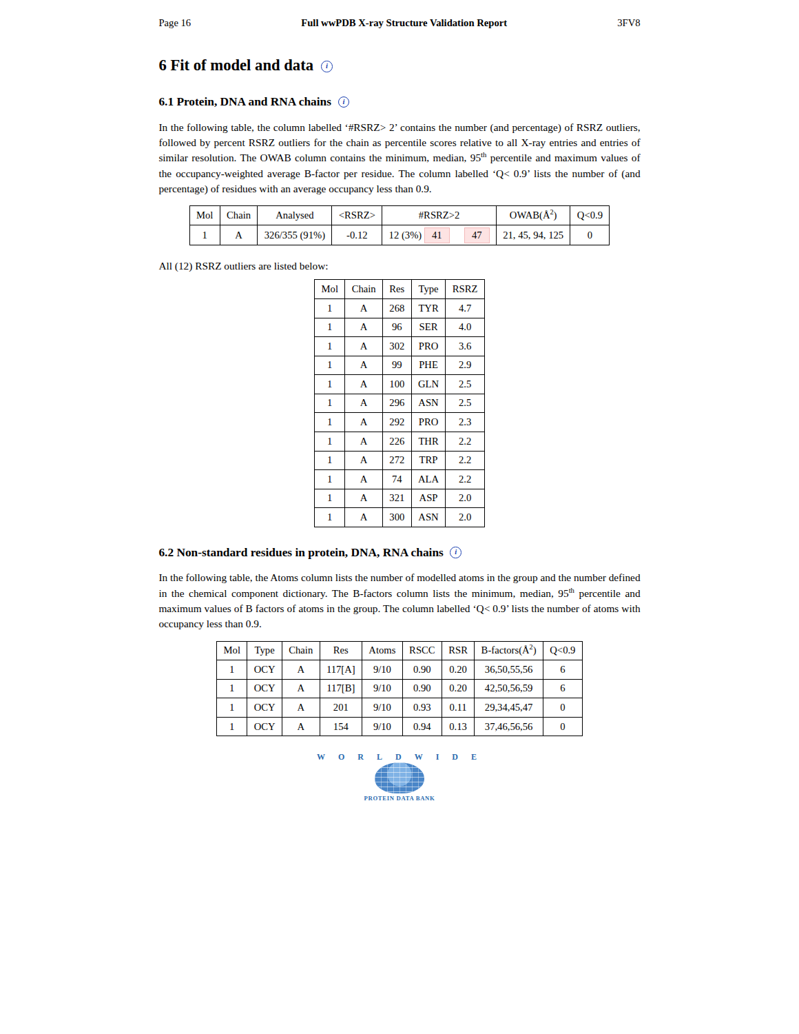Page 16
Full wwPDB X-ray Structure Validation Report
3FV8
6 Fit of model and data i
6.1 Protein, DNA and RNA chains i
In the following table, the column labelled ‘#RSRZ> 2’ contains the number (and percentage) of RSRZ outliers, followed by percent RSRZ outliers for the chain as percentile scores relative to all X-ray entries and entries of similar resolution. The OWAB column contains the minimum, median, 95th percentile and maximum values of the occupancy-weighted average B-factor per residue. The column labelled ‘Q< 0.9’ lists the number of (and percentage) of residues with an average occupancy less than 0.9.
| Mol | Chain | Analysed | <RSRZ> | #RSRZ>2 | OWAB(Å 2 ) | Q<0.9 |
| --- | --- | --- | --- | --- | --- | --- |
| 1 | A | 326/355 (91%) | -0.12 | 12 (3%) 41 47 | 21, 45, 94, 125 | 0 |
All (12) RSRZ outliers are listed below:
| Mol | Chain | Res | Type | RSRZ |
| --- | --- | --- | --- | --- |
| 1 | A | 268 | TYR | 4.7 |
| 1 | A | 96 | SER | 4.0 |
| 1 | A | 302 | PRO | 3.6 |
| 1 | A | 99 | PHE | 2.9 |
| 1 | A | 100 | GLN | 2.5 |
| 1 | A | 296 | ASN | 2.5 |
| 1 | A | 292 | PRO | 2.3 |
| 1 | A | 226 | THR | 2.2 |
| 1 | A | 272 | TRP | 2.2 |
| 1 | A | 74 | ALA | 2.2 |
| 1 | A | 321 | ASP | 2.0 |
| 1 | A | 300 | ASN | 2.0 |
6.2 Non-standard residues in protein, DNA, RNA chains i
In the following table, the Atoms column lists the number of modelled atoms in the group and the number defined in the chemical component dictionary. The B-factors column lists the minimum, median, 95th percentile and maximum values of B factors of atoms in the group. The column labelled ‘Q< 0.9’ lists the number of atoms with occupancy less than 0.9.
| Mol | Type | Chain | Res | Atoms | RSCC | RSR | B-factors(Å 2 ) | Q<0.9 |
| --- | --- | --- | --- | --- | --- | --- | --- | --- |
| 1 | OCY | A | 117[A] | 9/10 | 0.90 | 0.20 | 36,50,55,56 | 6 |
| 1 | OCY | A | 117[B] | 9/10 | 0.90 | 0.20 | 42,50,56,59 | 6 |
| 1 | OCY | A | 201 | 9/10 | 0.93 | 0.11 | 29,34,45,47 | 0 |
| 1 | OCY | A | 154 | 9/10 | 0.94 | 0.13 | 37,46,56,56 | 0 |
W O R L D W I D E
PROTEIN DATA BANK